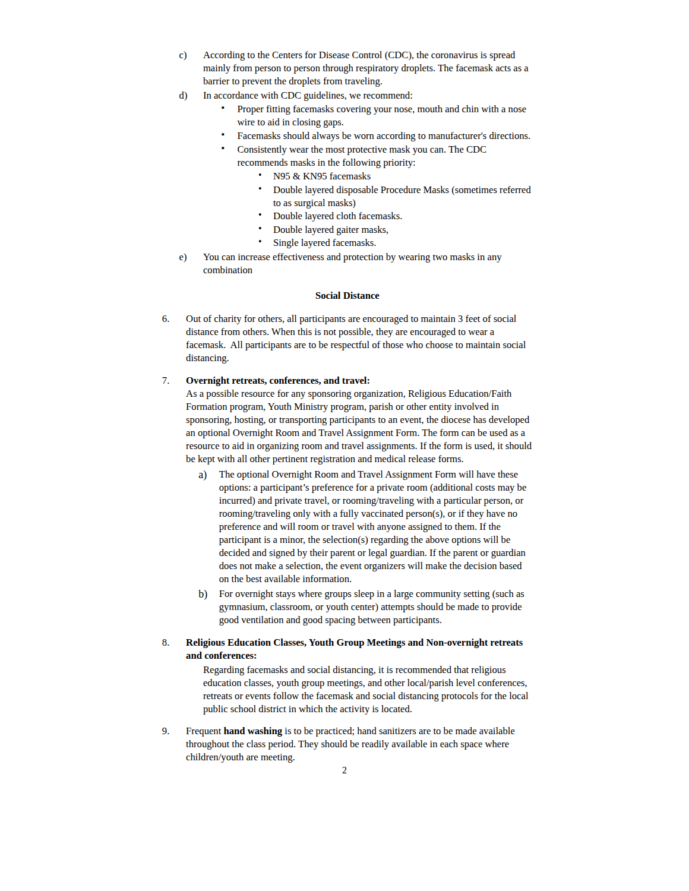c) According to the Centers for Disease Control (CDC), the coronavirus is spread mainly from person to person through respiratory droplets. The facemask acts as a barrier to prevent the droplets from traveling.
d) In accordance with CDC guidelines, we recommend:
Proper fitting facemasks covering your nose, mouth and chin with a nose wire to aid in closing gaps.
Facemasks should always be worn according to manufacturer's directions.
Consistently wear the most protective mask you can. The CDC recommends masks in the following priority:
N95 & KN95 facemasks
Double layered disposable Procedure Masks (sometimes referred to as surgical masks)
Double layered cloth facemasks.
Double layered gaiter masks,
Single layered facemasks.
e) You can increase effectiveness and protection by wearing two masks in any combination
Social Distance
6. Out of charity for others, all participants are encouraged to maintain 3 feet of social distance from others. When this is not possible, they are encouraged to wear a facemask. All participants are to be respectful of those who choose to maintain social distancing.
7. Overnight retreats, conferences, and travel:
As a possible resource for any sponsoring organization, Religious Education/Faith Formation program, Youth Ministry program, parish or other entity involved in sponsoring, hosting, or transporting participants to an event, the diocese has developed an optional Overnight Room and Travel Assignment Form. The form can be used as a resource to aid in organizing room and travel assignments. If the form is used, it should be kept with all other pertinent registration and medical release forms.
a) The optional Overnight Room and Travel Assignment Form will have these options: a participant’s preference for a private room (additional costs may be incurred) and private travel, or rooming/traveling with a particular person, or rooming/traveling only with a fully vaccinated person(s), or if they have no preference and will room or travel with anyone assigned to them. If the participant is a minor, the selection(s) regarding the above options will be decided and signed by their parent or legal guardian. If the parent or guardian does not make a selection, the event organizers will make the decision based on the best available information.
b) For overnight stays where groups sleep in a large community setting (such as gymnasium, classroom, or youth center) attempts should be made to provide good ventilation and good spacing between participants.
8. Religious Education Classes, Youth Group Meetings and Non-overnight retreats and conferences:
Regarding facemasks and social distancing, it is recommended that religious education classes, youth group meetings, and other local/parish level conferences, retreats or events follow the facemask and social distancing protocols for the local public school district in which the activity is located.
9. Frequent hand washing is to be practiced; hand sanitizers are to be made available throughout the class period. They should be readily available in each space where children/youth are meeting.
2